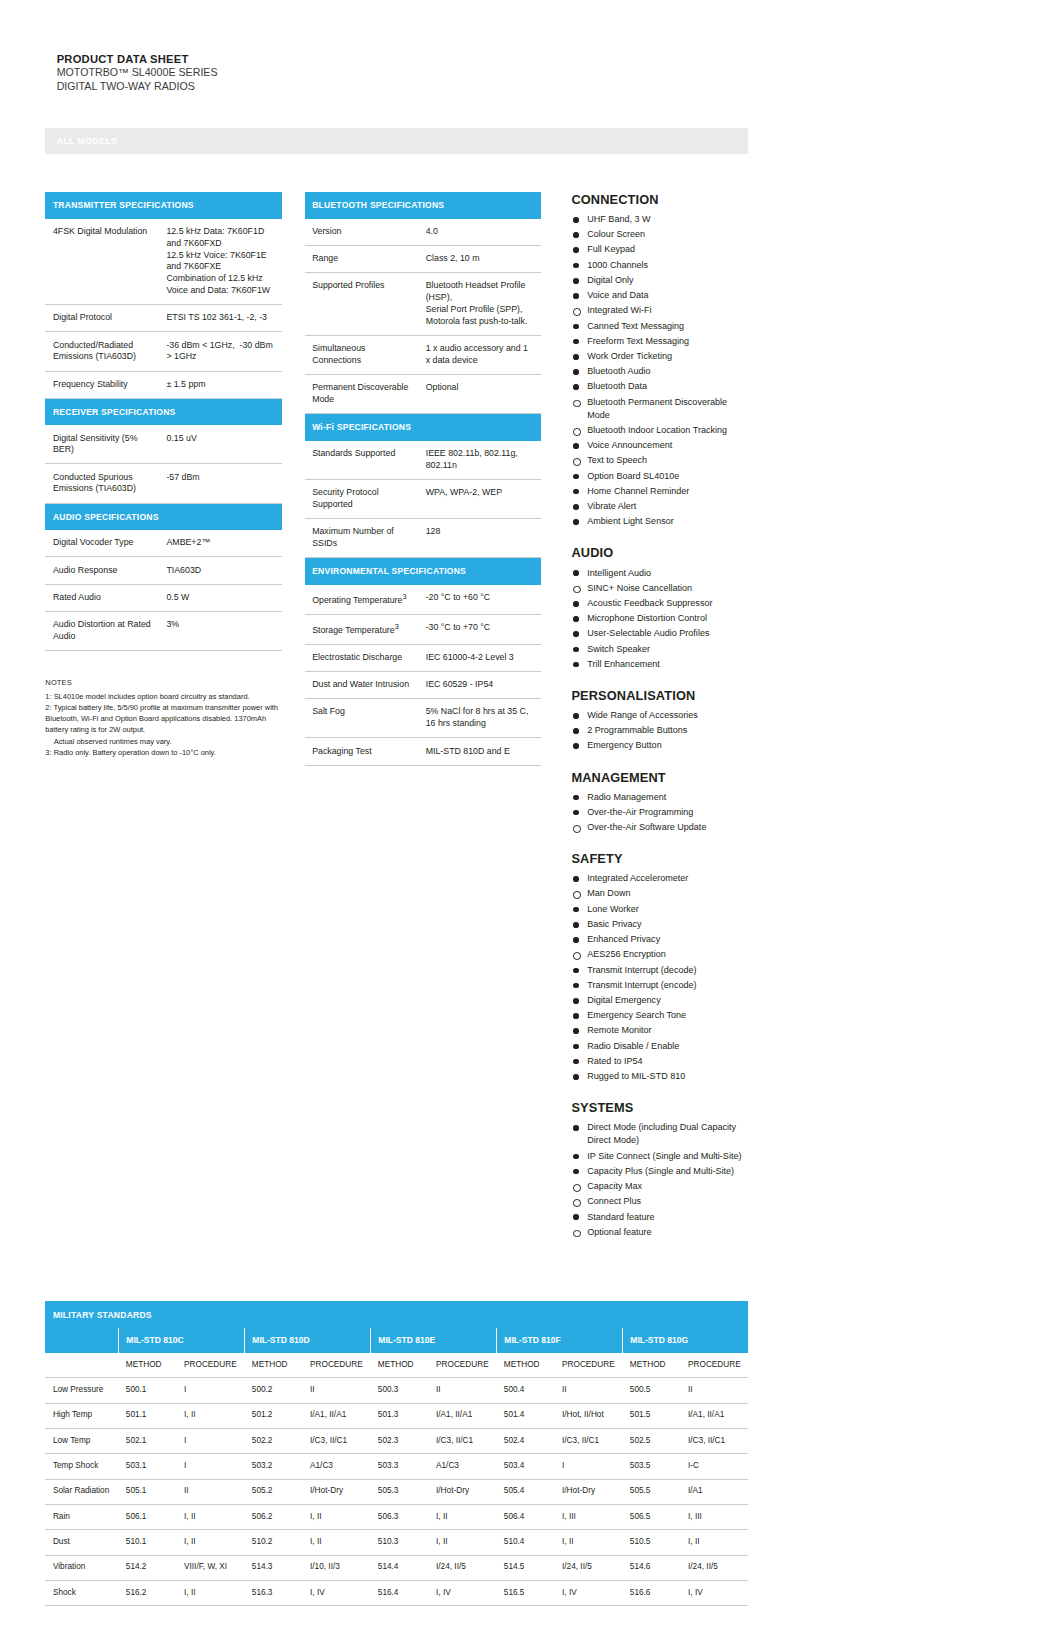PRODUCT DATA SHEET
MOTOTRBO™ SL4000E SERIES
DIGITAL TWO-WAY RADIOS
ALL MODELS
| TRANSMITTER SPECIFICATIONS |
| --- |
| 4FSK Digital Modulation | 12.5 kHz Data: 7K60F1D and 7K60FXD 12.5 kHz Voice: 7K60F1E and 7K60FXE Combination of 12.5 kHz Voice and Data: 7K60F1W |
| Digital Protocol | ETSI TS 102 361-1, -2, -3 |
| Conducted/Radiated Emissions (TIA603D) | -36 dBm < 1GHz, -30 dBm > 1GHz |
| Frequency Stability | ± 1.5 ppm |
| RECEIVER SPECIFICATIONS |
| --- |
| Digital Sensitivity (5% BER) | 0.15 uV |
| Conducted Spurious Emissions (TIA603D) | -57 dBm |
| AUDIO SPECIFICATIONS |
| --- |
| Digital Vocoder Type | AMBE+2™ |
| Audio Response | TIA603D |
| Rated Audio | 0.5 W |
| Audio Distortion at Rated Audio | 3% |
NOTES
1: SL4010e model includes option board circuitry as standard.
2: Typical battery life, 5/5/90 profile at maximum transmitter power with Bluetooth, Wi-Fi and Option Board applications disabled. 1370mAh battery rating is for 2W output.
Actual observed runtimes may vary.
3: Radio only. Battery operation down to -10°C only.
| BLUETOOTH SPECIFICATIONS |
| --- |
| Version | 4.0 |
| Range | Class 2, 10 m |
| Supported Profiles | Bluetooth Headset Profile (HSP), Serial Port Profile (SPP), Motorola fast push-to-talk. |
| Simultaneous Connections | 1 x audio accessory and 1 x data device |
| Permanent Discoverable Mode | Optional |
| Wi-Fi SPECIFICATIONS |
| --- |
| Standards Supported | IEEE 802.11b, 802.11g, 802.11n |
| Security Protocol Supported | WPA, WPA-2, WEP |
| Maximum Number of SSIDs | 128 |
| ENVIRONMENTAL SPECIFICATIONS |
| --- |
| Operating Temperature 3 | -20 °C to +60 °C |
| Storage Temperature 3 | -30 °C to +70 °C |
| Electrostatic Discharge | IEC 61000-4-2 Level 3 |
| Dust and Water Intrusion | IEC 60529 - IP54 |
| Salt Fog | 5% NaCl for 8 hrs at 35 C, 16 hrs standing |
| Packaging Test | MIL-STD 810D and E |
CONNECTION
UHF Band, 3 W
Colour Screen
Full Keypad
1000 Channels
Digital Only
Voice and Data
Integrated Wi-Fi
Canned Text Messaging
Freeform Text Messaging
Work Order Ticketing
Bluetooth Audio
Bluetooth Data
Bluetooth Permanent Discoverable Mode
Bluetooth Indoor Location Tracking
Voice Announcement
Text to Speech
Option Board SL4010e
Home Channel Reminder
Vibrate Alert
Ambient Light Sensor
AUDIO
Intelligent Audio
SINC+ Noise Cancellation
Acoustic Feedback Suppressor
Microphone Distortion Control
User-Selectable Audio Profiles
Switch Speaker
Trill Enhancement
PERSONALISATION
Wide Range of Accessories
2 Programmable Buttons
Emergency Button
MANAGEMENT
Radio Management
Over-the-Air Programming
Over-the-Air Software Update
SAFETY
Integrated Accelerometer
Man Down
Lone Worker
Basic Privacy
Enhanced Privacy
AES256 Encryption
Transmit Interrupt (decode)
Transmit Interrupt (encode)
Digital Emergency
Emergency Search Tone
Remote Monitor
Radio Disable / Enable
Rated to IP54
Rugged to MIL-STD 810
SYSTEMS
Direct Mode (including Dual Capacity Direct Mode)
IP Site Connect (Single and Multi-Site)
Capacity Plus (Single and Multi-Site)
Capacity Max
Connect Plus
Standard feature
Optional feature
| MILITARY STANDARDS |
| --- |
| | MIL-STD 810C | MIL-STD 810D | MIL-STD 810E | MIL-STD 810F | MIL-STD 810G |
| | METHOD | PROCEDURE | METHOD | PROCEDURE | METHOD | PROCEDURE | METHOD | PROCEDURE | METHOD | PROCEDURE |
| Low Pressure | 500.1 | I | 500.2 | II | 500.3 | II | 500.4 | II | 500.5 | II |
| High Temp | 501.1 | I, II | 501.2 | I/A1, II/A1 | 501.3 | I/A1, II/A1 | 501.4 | I/Hot, II/Hot | 501.5 | I/A1, II/A1 |
| Low Temp | 502.1 | I | 502.2 | I/C3, II/C1 | 502.3 | I/C3, II/C1 | 502.4 | I/C3, II/C1 | 502.5 | I/C3, II/C1 |
| Temp Shock | 503.1 | I | 503.2 | A1/C3 | 503.3 | A1/C3 | 503.4 | I | 503.5 | I-C |
| Solar Radiation | 505.1 | II | 505.2 | I/Hot-Dry | 505.3 | I/Hot-Dry | 505.4 | I/Hot-Dry | 505.5 | I/A1 |
| Rain | 506.1 | I, II | 506.2 | I, II | 506.3 | I, II | 506.4 | I, III | 506.5 | I, III |
| Dust | 510.1 | I, II | 510.2 | I, II | 510.3 | I, II | 510.4 | I, II | 510.5 | I, II |
| Vibration | 514.2 | VIII/F, W, XI | 514.3 | I/10, II/3 | 514.4 | I/24, II/5 | 514.5 | I/24, II/5 | 514.6 | I/24, II/5 |
| Shock | 516.2 | I, II | 516.3 | I, IV | 516.4 | I, IV | 516.5 | I, IV | 516.6 | I, IV |